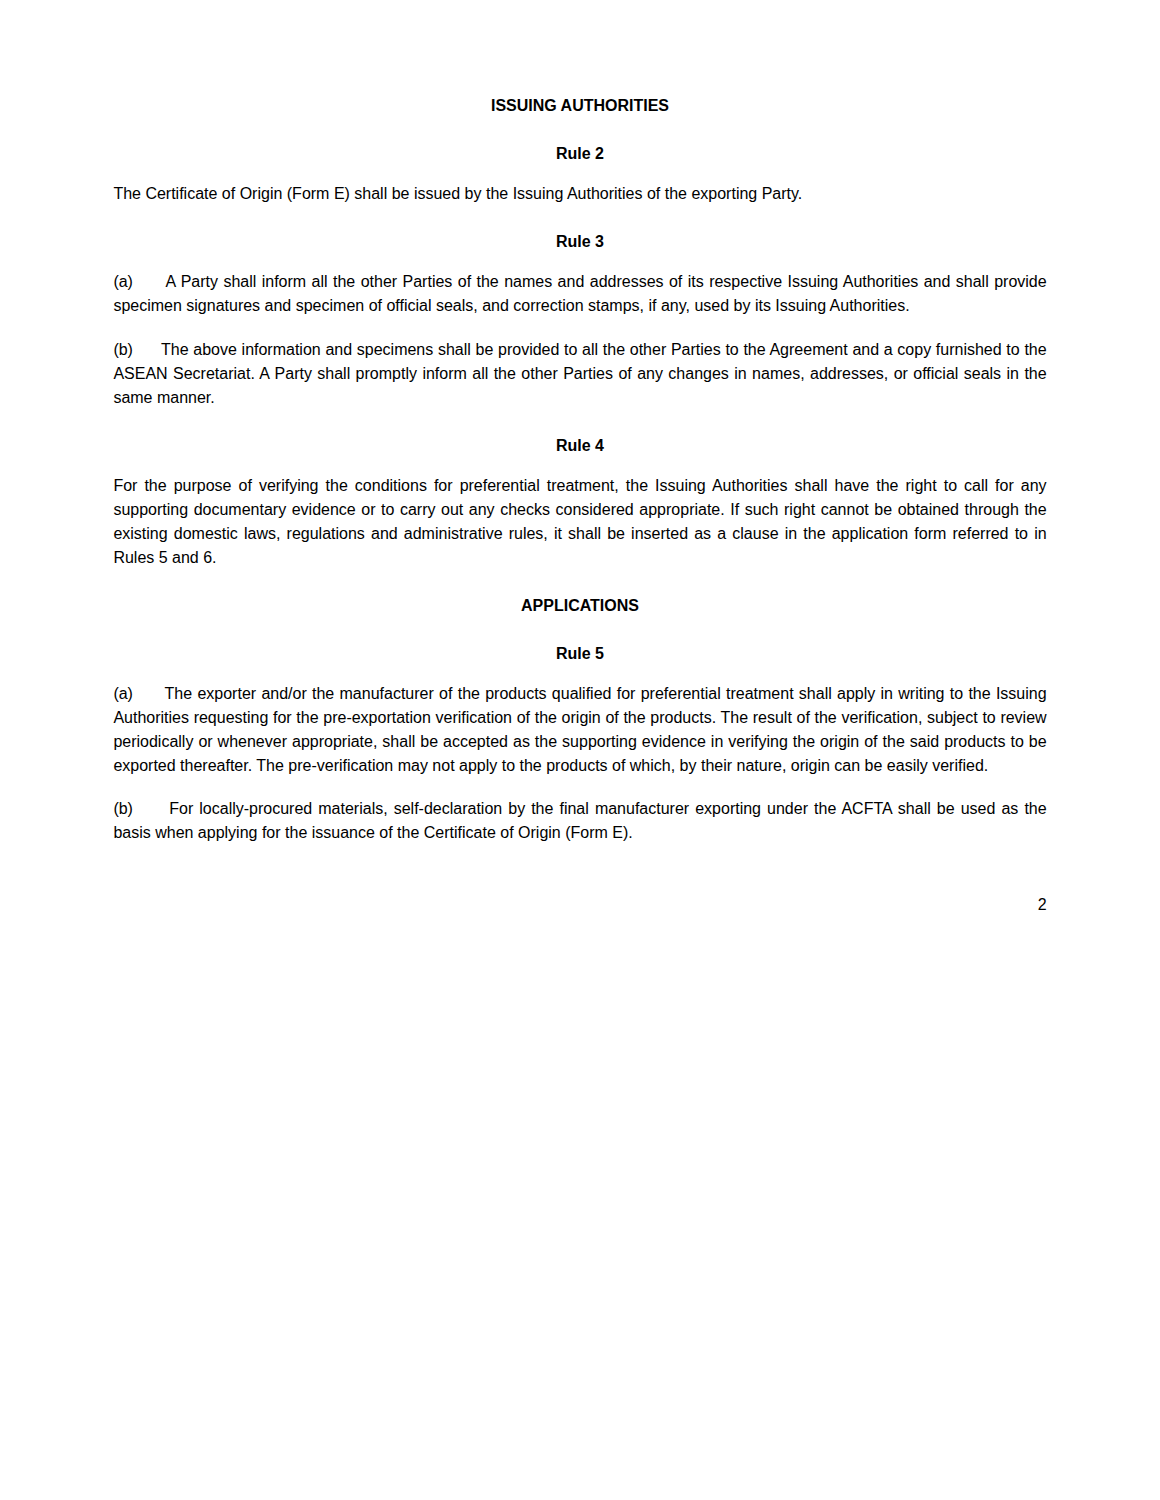ISSUING AUTHORITIES
Rule 2
The Certificate of Origin (Form E) shall be issued by the Issuing Authorities of the exporting Party.
Rule 3
(a) A Party shall inform all the other Parties of the names and addresses of its respective Issuing Authorities and shall provide specimen signatures and specimen of official seals, and correction stamps, if any, used by its Issuing Authorities.
(b) The above information and specimens shall be provided to all the other Parties to the Agreement and a copy furnished to the ASEAN Secretariat. A Party shall promptly inform all the other Parties of any changes in names, addresses, or official seals in the same manner.
Rule 4
For the purpose of verifying the conditions for preferential treatment, the Issuing Authorities shall have the right to call for any supporting documentary evidence or to carry out any checks considered appropriate. If such right cannot be obtained through the existing domestic laws, regulations and administrative rules, it shall be inserted as a clause in the application form referred to in Rules 5 and 6.
APPLICATIONS
Rule 5
(a) The exporter and/or the manufacturer of the products qualified for preferential treatment shall apply in writing to the Issuing Authorities requesting for the pre-exportation verification of the origin of the products. The result of the verification, subject to review periodically or whenever appropriate, shall be accepted as the supporting evidence in verifying the origin of the said products to be exported thereafter. The pre-verification may not apply to the products of which, by their nature, origin can be easily verified.
(b) For locally-procured materials, self-declaration by the final manufacturer exporting under the ACFTA shall be used as the basis when applying for the issuance of the Certificate of Origin (Form E).
2